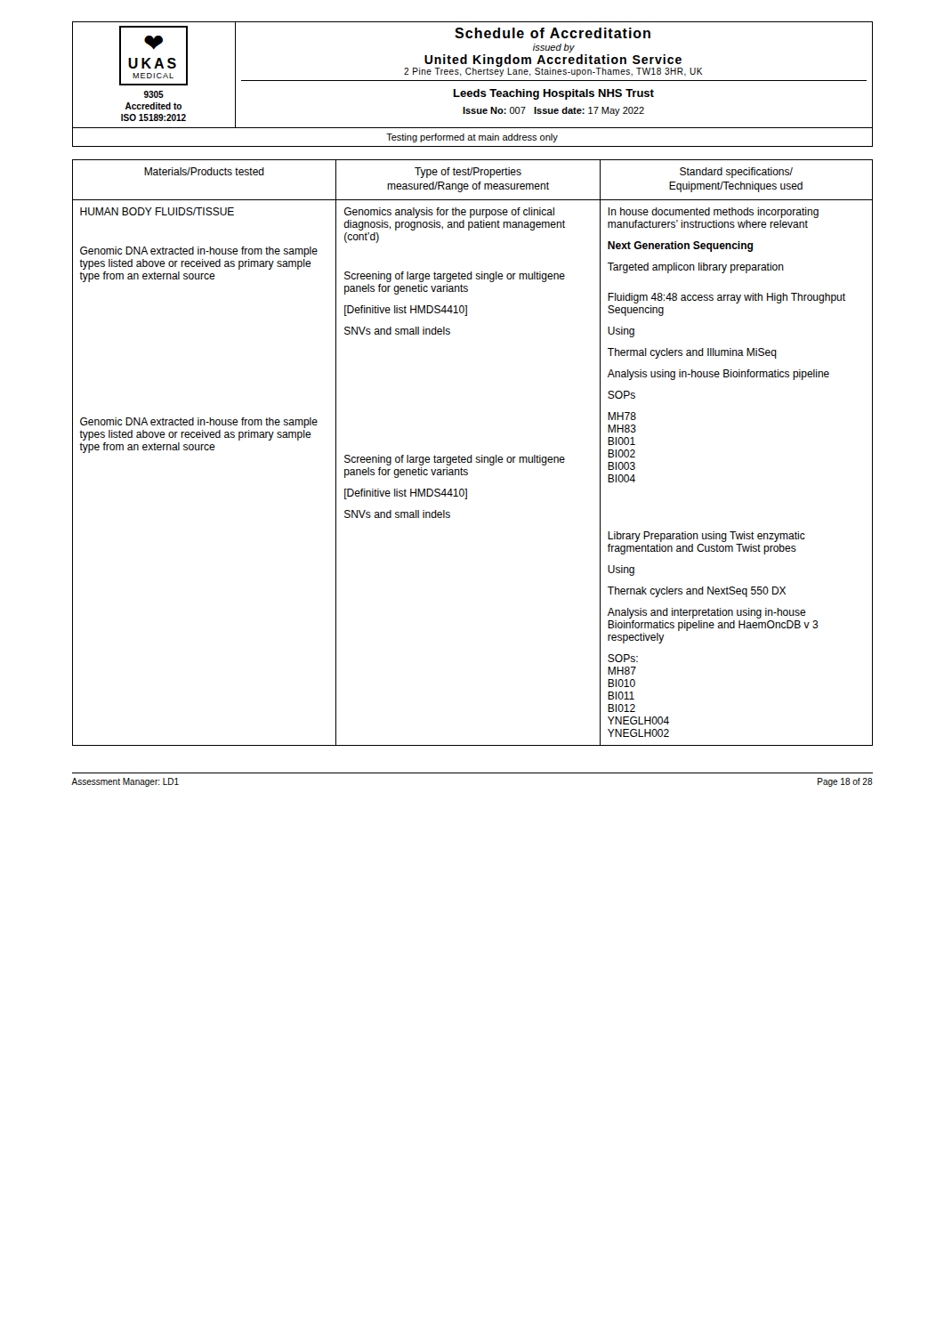| ❤ UKAS MEDICAL 9305 Accredited to ISO 15189:2012 | Schedule of Accreditation issued by United Kingdom Accreditation Service 2 Pine Trees, Chertsey Lane, Staines-upon-Thames, TW18 3HR, UK Leeds Teaching Hospitals NHS Trust Issue No: 007 Issue date: 17 May 2022 |
Testing performed at main address only
| Materials/Products tested | Type of test/Properties measured/Range of measurement | Standard specifications/ Equipment/Techniques used |
| --- | --- | --- |
| HUMAN BODY FLUIDS/TISSUE Genomic DNA extracted in-house from the sample types listed above or received as primary sample type from an external source Genomic DNA extracted in-house from the sample types listed above or received as primary sample type from an external source | Genomics analysis for the purpose of clinical diagnosis, prognosis, and patient management (cont’d) Screening of large targeted single or multigene panels for genetic variants [Definitive list HMDS4410] SNVs and small indels Screening of large targeted single or multigene panels for genetic variants [Definitive list HMDS4410] SNVs and small indels | In house documented methods incorporating manufacturers’ instructions where relevant Next Generation Sequencing Targeted amplicon library preparation Fluidigm 48:48 access array with High Throughput Sequencing Using Thermal cyclers and Illumina MiSeq Analysis using in-house Bioinformatics pipeline SOPs MH78 MH83 BI001 BI002 BI003 BI004 Library Preparation using Twist enzymatic fragmentation and Custom Twist probes Using Thernak cyclers and NextSeq 550 DX Analysis and interpretation using in-house Bioinformatics pipeline and HaemOncDB v 3 respectively SOPs: MH87 BI010 BI011 BI012 YNEGLH004 YNEGLH002 |
Assessment Manager: LD1
Page 18 of 28